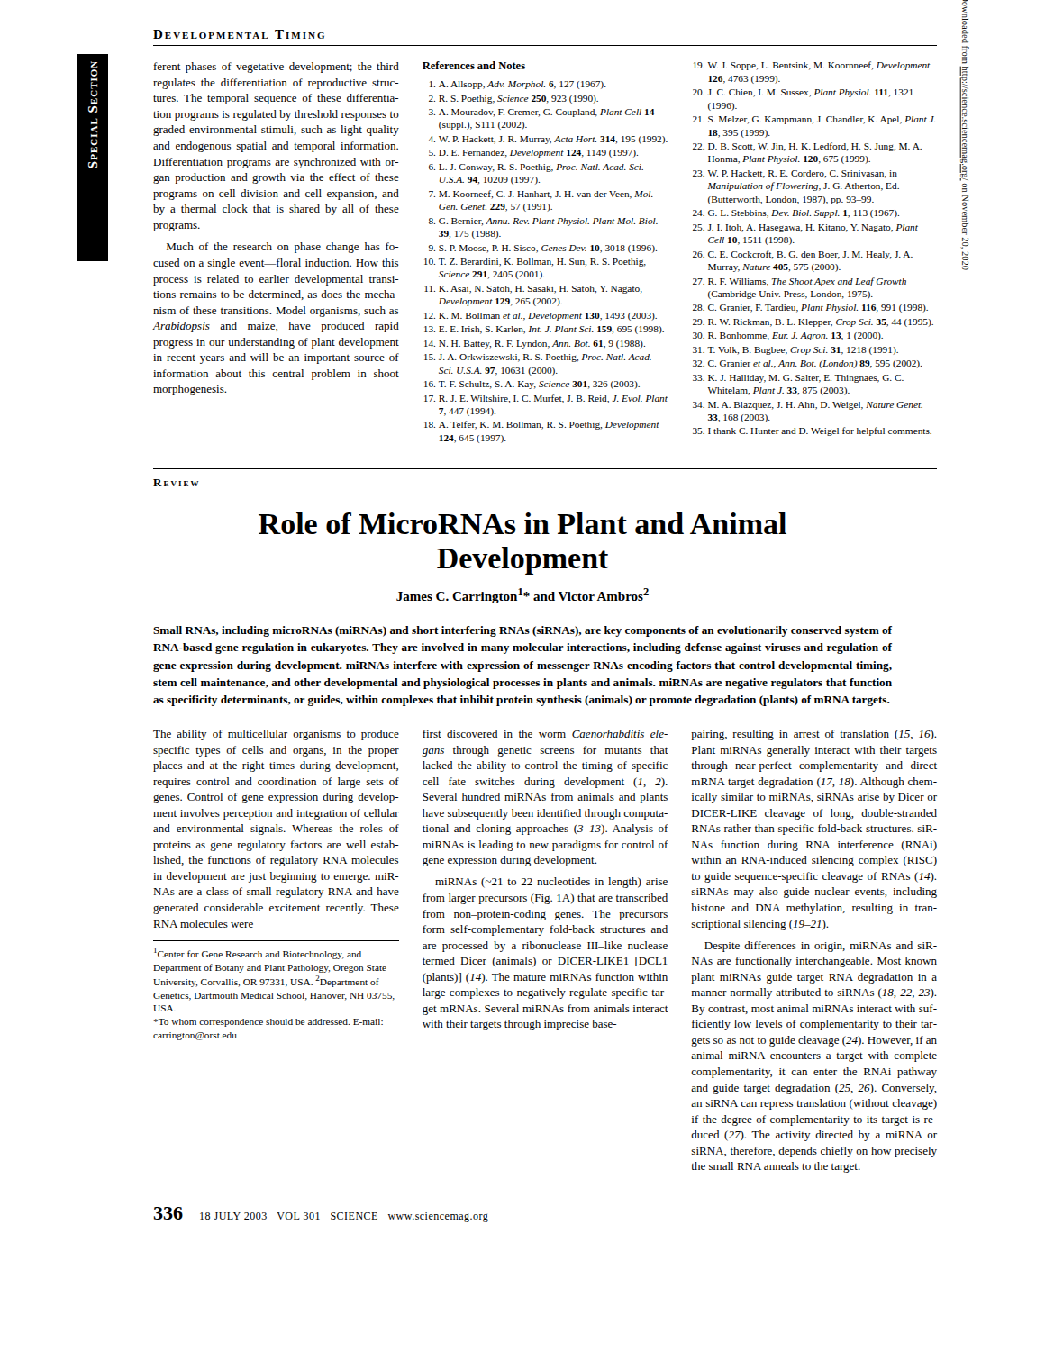Special Section
Downloaded from http://science.sciencemag.org/ on November 20, 2020
Developmental Timing
ferent phases of vegetative development; the third regulates the differentiation of reproductive structures. The temporal sequence of these differentiation programs is regulated by threshold responses to graded environmental stimuli, such as light quality and endogenous spatial and temporal information. Differentiation programs are synchronized with organ production and growth via the effect of these programs on cell division and cell expansion, and by a thermal clock that is shared by all of these programs.
Much of the research on phase change has focused on a single event—floral induction. How this process is related to earlier developmental transitions remains to be determined, as does the mechanism of these transitions. Model organisms, such as Arabidopsis and maize, have produced rapid progress in our understanding of plant development in recent years and will be an important source of information about this central problem in shoot morphogenesis.
References and Notes
A. Allsopp, Adv. Morphol. 6, 127 (1967).
R. S. Poethig, Science 250, 923 (1990).
A. Mouradov, F. Cremer, G. Coupland, Plant Cell 14 (suppl.), S111 (2002).
W. P. Hackett, J. R. Murray, Acta Hort. 314, 195 (1992).
D. E. Fernandez, Development 124, 1149 (1997).
L. J. Conway, R. S. Poethig, Proc. Natl. Acad. Sci. U.S.A. 94, 10209 (1997).
M. Koorneef, C. J. Hanhart, J. H. van der Veen, Mol. Gen. Genet. 229, 57 (1991).
G. Bernier, Annu. Rev. Plant Physiol. Plant Mol. Biol. 39, 175 (1988).
S. P. Moose, P. H. Sisco, Genes Dev. 10, 3018 (1996).
T. Z. Berardini, K. Bollman, H. Sun, R. S. Poethig, Science 291, 2405 (2001).
K. Asai, N. Satoh, H. Sasaki, H. Satoh, Y. Nagato, Development 129, 265 (2002).
K. M. Bollman et al., Development 130, 1493 (2003).
E. E. Irish, S. Karlen, Int. J. Plant Sci. 159, 695 (1998).
N. H. Battey, R. F. Lyndon, Ann. Bot. 61, 9 (1988).
J. A. Orkwiszewski, R. S. Poethig, Proc. Natl. Acad. Sci. U.S.A. 97, 10631 (2000).
T. F. Schultz, S. A. Kay, Science 301, 326 (2003).
R. J. E. Wiltshire, I. C. Murfet, J. B. Reid, J. Evol. Plant 7, 447 (1994).
A. Telfer, K. M. Bollman, R. S. Poethig, Development 124, 645 (1997).
W. J. Soppe, L. Bentsink, M. Koornneef, Development 126, 4763 (1999).
J. C. Chien, I. M. Sussex, Plant Physiol. 111, 1321 (1996).
S. Melzer, G. Kampmann, J. Chandler, K. Apel, Plant J. 18, 395 (1999).
D. B. Scott, W. Jin, H. K. Ledford, H. S. Jung, M. A. Honma, Plant Physiol. 120, 675 (1999).
W. P. Hackett, R. E. Cordero, C. Srinivasan, in Manipulation of Flowering, J. G. Atherton, Ed. (Butterworth, London, 1987), pp. 93–99.
G. L. Stebbins, Dev. Biol. Suppl. 1, 113 (1967).
J. I. Itoh, A. Hasegawa, H. Kitano, Y. Nagato, Plant Cell 10, 1511 (1998).
C. E. Cockcroft, B. G. den Boer, J. M. Healy, J. A. Murray, Nature 405, 575 (2000).
R. F. Williams, The Shoot Apex and Leaf Growth (Cambridge Univ. Press, London, 1975).
C. Granier, F. Tardieu, Plant Physiol. 116, 991 (1998).
R. W. Rickman, B. L. Klepper, Crop Sci. 35, 44 (1995).
R. Bonhomme, Eur. J. Agron. 13, 1 (2000).
T. Volk, B. Bugbee, Crop Sci. 31, 1218 (1991).
C. Granier et al., Ann. Bot. (London) 89, 595 (2002).
K. J. Halliday, M. G. Salter, E. Thingnaes, G. C. Whitelam, Plant J. 33, 875 (2003).
M. A. Blazquez, J. H. Ahn, D. Weigel, Nature Genet. 33, 168 (2003).
I thank C. Hunter and D. Weigel for helpful comments.
Review
Role of MicroRNAs in Plant and Animal
Development
James C. Carrington1* and Victor Ambros2
Small RNAs, including microRNAs (miRNAs) and short interfering RNAs (siRNAs), are key components of an evolutionarily conserved system of RNA-based gene regulation in eukaryotes. They are involved in many molecular interactions, including defense against viruses and regulation of gene expression during development. miRNAs interfere with expression of messenger RNAs encoding factors that control developmental timing, stem cell maintenance, and other developmental and physiological processes in plants and animals. miRNAs are negative regulators that function as specificity determinants, or guides, within complexes that inhibit protein synthesis (animals) or promote degradation (plants) of mRNA targets.
The ability of multicellular organisms to produce specific types of cells and organs, in the proper places and at the right times during development, requires control and coordination of large sets of genes. Control of gene expression during development involves perception and integration of cellular and environmental signals. Whereas the roles of proteins as gene regulatory factors are well established, the functions of regulatory RNA molecules in development are just beginning to emerge. miRNAs are a class of small regulatory RNA and have generated considerable excitement recently. These RNA molecules were
1Center for Gene Research and Biotechnology, and Department of Botany and Plant Pathology, Oregon State University, Corvallis, OR 97331, USA. 2Department of Genetics, Dartmouth Medical School, Hanover, NH 03755, USA.
*To whom correspondence should be addressed. E-mail: carrington@orst.edu
first discovered in the worm Caenorhabditis elegans through genetic screens for mutants that lacked the ability to control the timing of specific cell fate switches during development (1, 2). Several hundred miRNAs from animals and plants have subsequently been identified through computational and cloning approaches (3–13). Analysis of miRNAs is leading to new paradigms for control of gene expression during development.
miRNAs (~21 to 22 nucleotides in length) arise from larger precursors (Fig. 1A) that are transcribed from non–protein-coding genes. The precursors form self-complementary fold-back structures and are processed by a ribonuclease III–like nuclease termed Dicer (animals) or DICER-LIKE1 [DCL1 (plants)] (14). The mature miRNAs function within large complexes to negatively regulate specific target mRNAs. Several miRNAs from animals interact with their targets through imprecise base-
pairing, resulting in arrest of translation (15, 16). Plant miRNAs generally interact with their targets through near-perfect complementarity and direct mRNA target degradation (17, 18). Although chemically similar to miRNAs, siRNAs arise by Dicer or DICER-LIKE cleavage of long, double-stranded RNAs rather than specific fold-back structures. siRNAs function during RNA interference (RNAi) within an RNA-induced silencing complex (RISC) to guide sequence-specific cleavage of RNAs (14). siRNAs may also guide nuclear events, including histone and DNA methylation, resulting in transcriptional silencing (19–21).
Despite differences in origin, miRNAs and siRNAs are functionally interchangeable. Most known plant miRNAs guide target RNA degradation in a manner normally attributed to siRNAs (18, 22, 23). By contrast, most animal miRNAs interact with sufficiently low levels of complementarity to their targets so as not to guide cleavage (24). However, if an animal miRNA encounters a target with complete complementarity, it can enter the RNAi pathway and guide target degradation (25, 26). Conversely, an siRNA can repress translation (without cleavage) if the degree of complementarity to its target is reduced (27). The activity directed by a miRNA or siRNA, therefore, depends chiefly on how precisely the small RNA anneals to the target.
336
18 JULY 2003 VOL 301 SCIENCE www.sciencemag.org